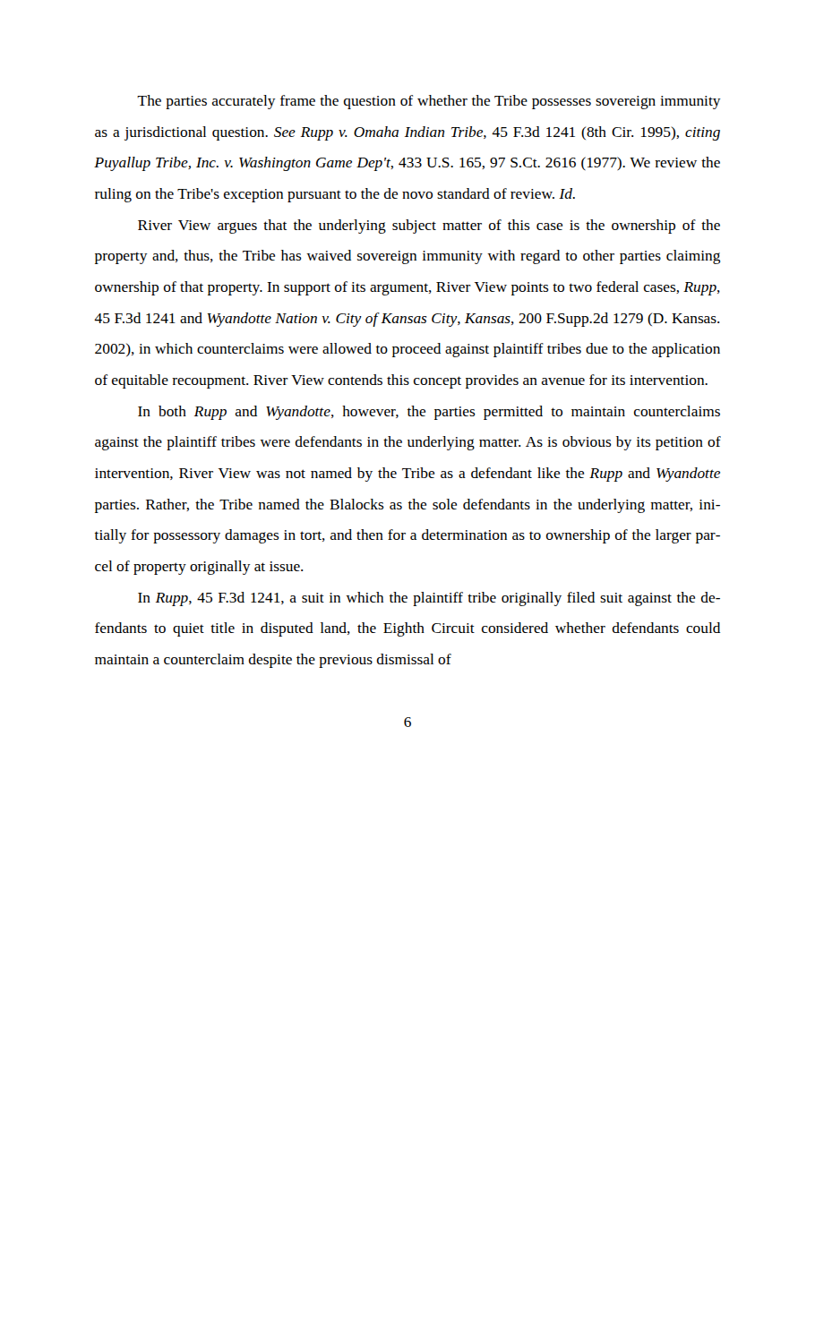The parties accurately frame the question of whether the Tribe possesses sovereign immunity as a jurisdictional question. See Rupp v. Omaha Indian Tribe, 45 F.3d 1241 (8th Cir. 1995), citing Puyallup Tribe, Inc. v. Washington Game Dep't, 433 U.S. 165, 97 S.Ct. 2616 (1977). We review the ruling on the Tribe's exception pursuant to the de novo standard of review. Id.
River View argues that the underlying subject matter of this case is the ownership of the property and, thus, the Tribe has waived sovereign immunity with regard to other parties claiming ownership of that property. In support of its argument, River View points to two federal cases, Rupp, 45 F.3d 1241 and Wyandotte Nation v. City of Kansas City, Kansas, 200 F.Supp.2d 1279 (D. Kansas. 2002), in which counterclaims were allowed to proceed against plaintiff tribes due to the application of equitable recoupment. River View contends this concept provides an avenue for its intervention.
In both Rupp and Wyandotte, however, the parties permitted to maintain counterclaims against the plaintiff tribes were defendants in the underlying matter. As is obvious by its petition of intervention, River View was not named by the Tribe as a defendant like the Rupp and Wyandotte parties. Rather, the Tribe named the Blalocks as the sole defendants in the underlying matter, initially for possessory damages in tort, and then for a determination as to ownership of the larger parcel of property originally at issue.
In Rupp, 45 F.3d 1241, a suit in which the plaintiff tribe originally filed suit against the defendants to quiet title in disputed land, the Eighth Circuit considered whether defendants could maintain a counterclaim despite the previous dismissal of
6